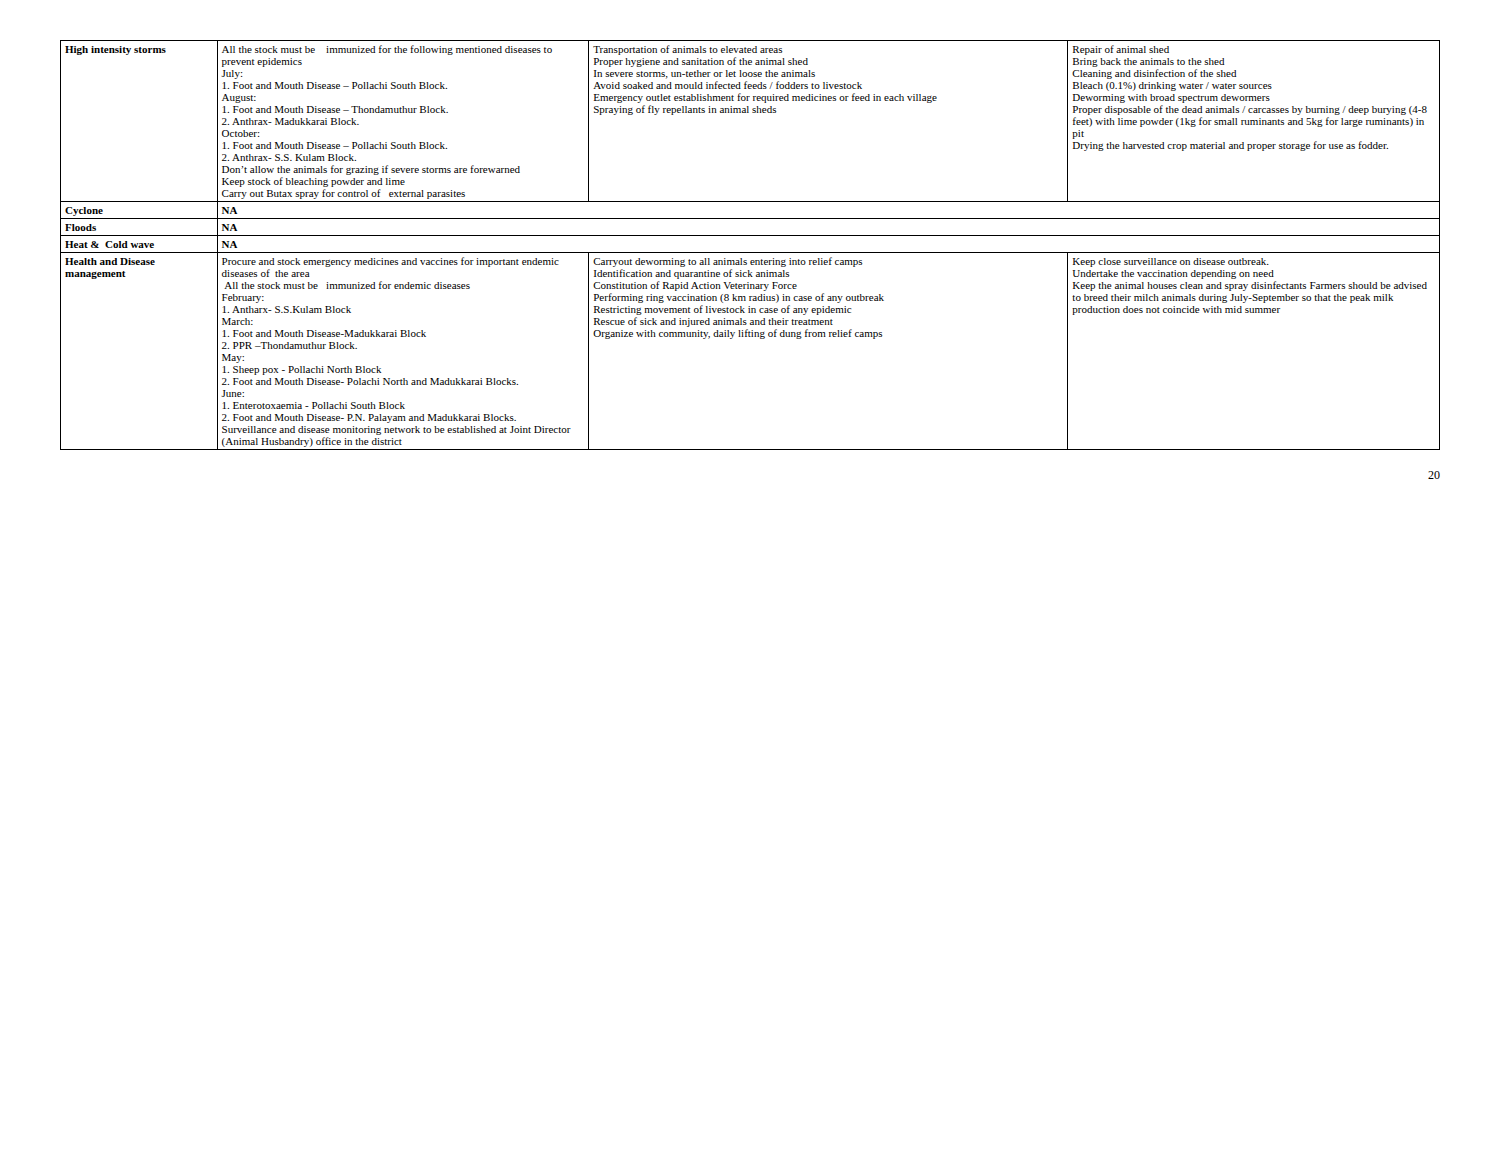| High intensity storms | All the stock must be immunized for the following mentioned diseases to prevent epidemics July: 1. Foot and Mouth Disease – Pollachi South Block. August: 1. Foot and Mouth Disease – Thondamuthur Block. 2. Anthrax- Madukkarai Block. October: 1. Foot and Mouth Disease – Pollachi South Block. 2. Anthrax- S.S. Kulam Block. Don’t allow the animals for grazing if severe storms are forewarned Keep stock of bleaching powder and lime Carry out Butax spray for control of external parasites | Transportation of animals to elevated areas Proper hygiene and sanitation of the animal shed In severe storms, un-tether or let loose the animals Avoid soaked and mould infected feeds / fodders to livestock Emergency outlet establishment for required medicines or feed in each village Spraying of fly repellants in animal sheds | Repair of animal shed Bring back the animals to the shed Cleaning and disinfection of the shed Bleach (0.1%) drinking water / water sources Deworming with broad spectrum dewormers Proper disposable of the dead animals / carcasses by burning / deep burying (4-8 feet) with lime powder (1kg for small ruminants and 5kg for large ruminants) in pit Drying the harvested crop material and proper storage for use as fodder. |
| Cyclone | NA |
| Floods | NA |
| Heat & Cold wave | NA |
| Health and Disease management | Procure and stock emergency medicines and vaccines for important endemic diseases of the area All the stock must be immunized for endemic diseases February: 1. Antharx- S.S.Kulam Block March: 1. Foot and Mouth Disease-Madukkarai Block 2. PPR –Thondamuthur Block. May: 1. Sheep pox - Pollachi North Block 2. Foot and Mouth Disease- Polachi North and Madukkarai Blocks. June: 1. Enterotoxaemia - Pollachi South Block 2. Foot and Mouth Disease- P.N. Palayam and Madukkarai Blocks. Surveillance and disease monitoring network to be established at Joint Director (Animal Husbandry) office in the district | Carryout deworming to all animals entering into relief camps Identification and quarantine of sick animals Constitution of Rapid Action Veterinary Force Performing ring vaccination (8 km radius) in case of any outbreak Restricting movement of livestock in case of any epidemic Rescue of sick and injured animals and their treatment Organize with community, daily lifting of dung from relief camps | Keep close surveillance on disease outbreak. Undertake the vaccination depending on need Keep the animal houses clean and spray disinfectants Farmers should be advised to breed their milch animals during July-September so that the peak milk production does not coincide with mid summer |
20